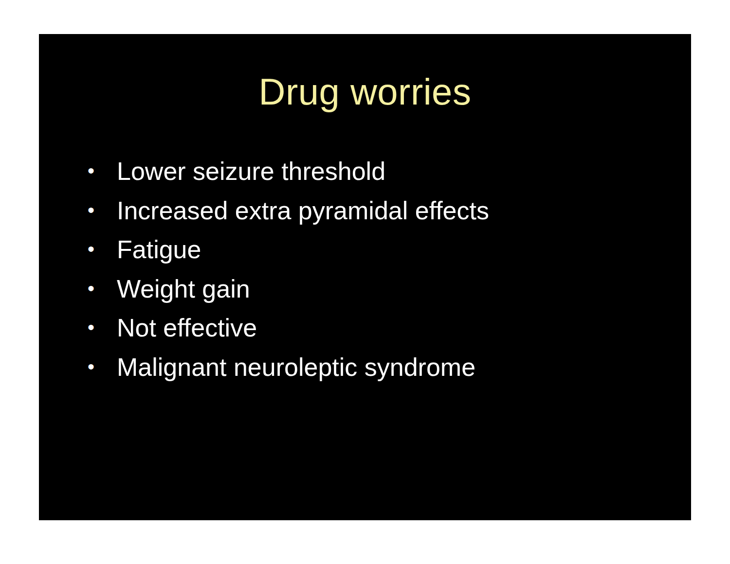Drug worries
Lower seizure threshold
Increased extra pyramidal effects
Fatigue
Weight gain
Not effective
Malignant neuroleptic syndrome